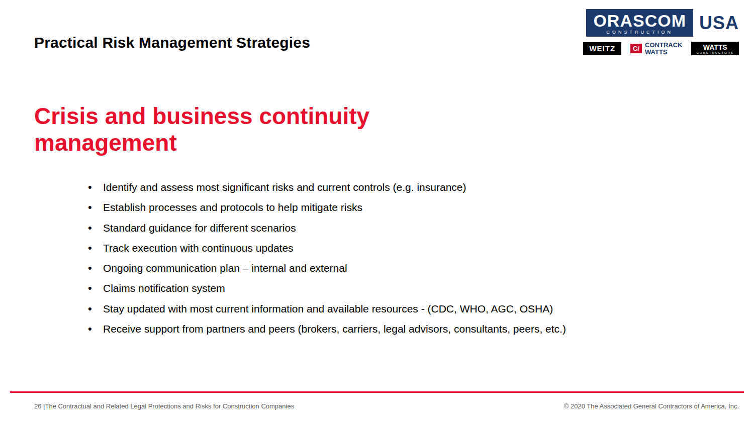Practical Risk Management Strategies
ORASCOM
CONSTRUCTION
USA
WEITZ
C/
CONTRACK
WATTS
WATTSCONSTRUCTORS
Crisis and business continuity management
Identify and assess most significant risks and current controls (e.g. insurance)
Establish processes and protocols to help mitigate risks
Standard guidance for different scenarios
Track execution with continuous updates
Ongoing communication plan – internal and external
Claims notification system
Stay updated with most current information and available resources - (CDC, WHO, AGC, OSHA)
Receive support from partners and peers (brokers, carriers, legal advisors, consultants, peers, etc.)
26 |The Contractual and Related Legal Protections and Risks for Construction Companies
© 2020 The Associated General Contractors of America, Inc.